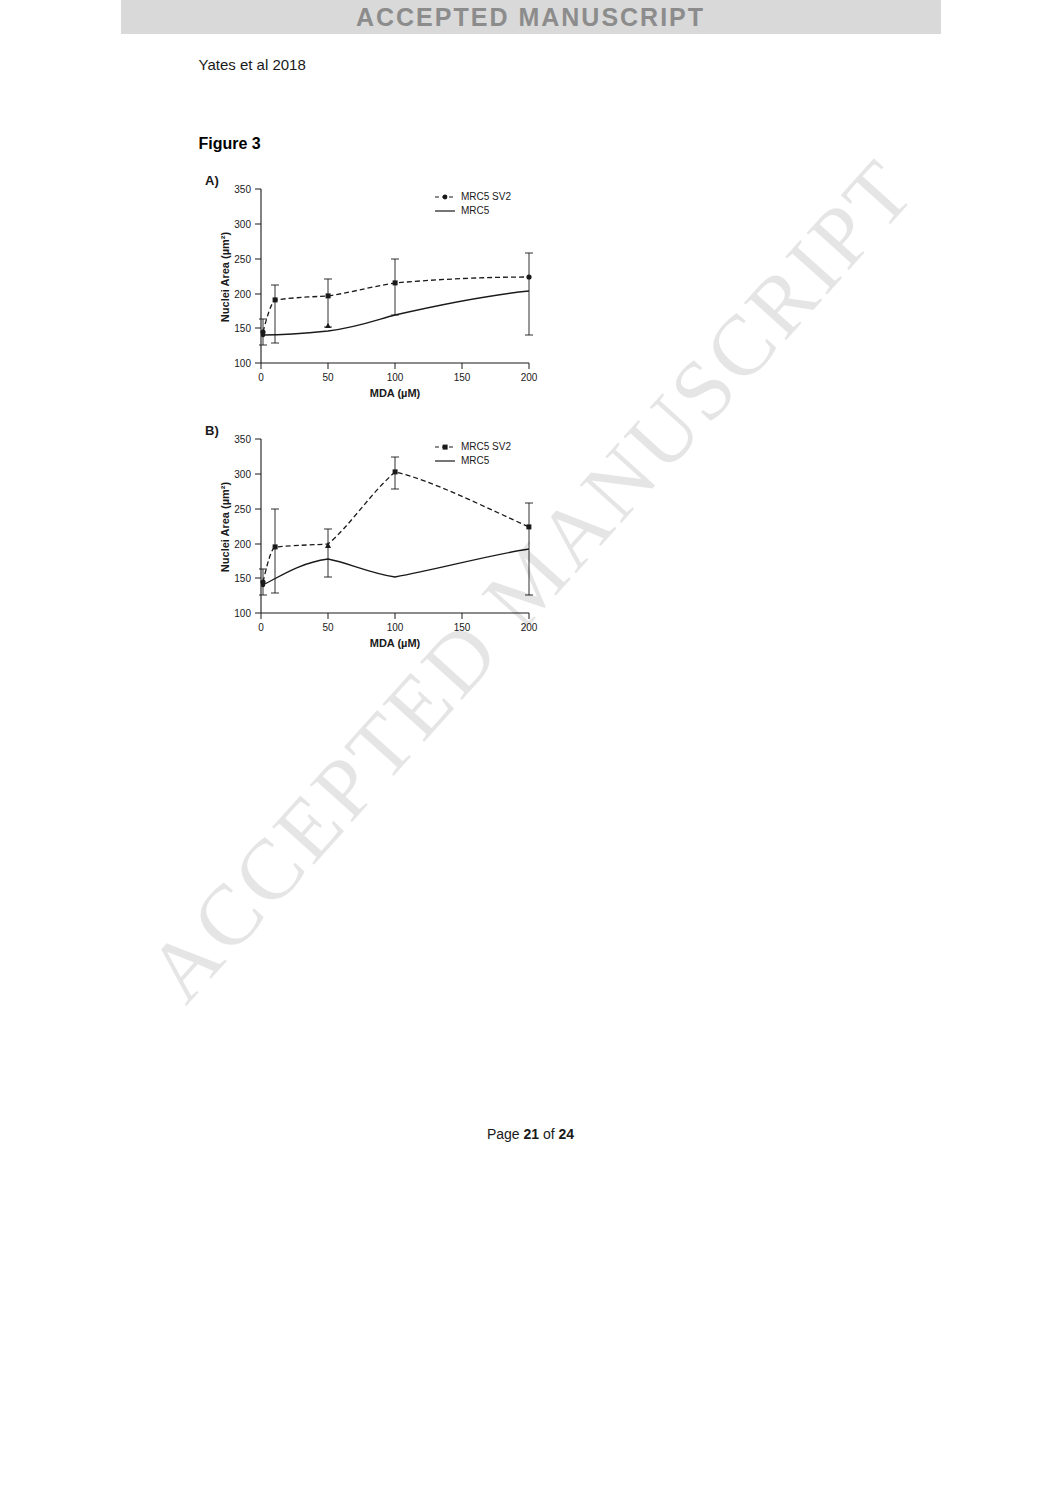ACCEPTED MANUSCRIPT
Yates et al 2018
Figure 3
A) 350 300 250 200 150 100 0 50 100 150 200 MDA (µM) Nuclei Area (µm²) MRC5 SV2 MRC5 B) 350 300 250 200 150 100 0 50 100 150 200 MDA (µM) Nuclei Area (µm²) MRC5 SV2 MRC5
ACCEPTED MANUSCRIPT
Page 21 of 24